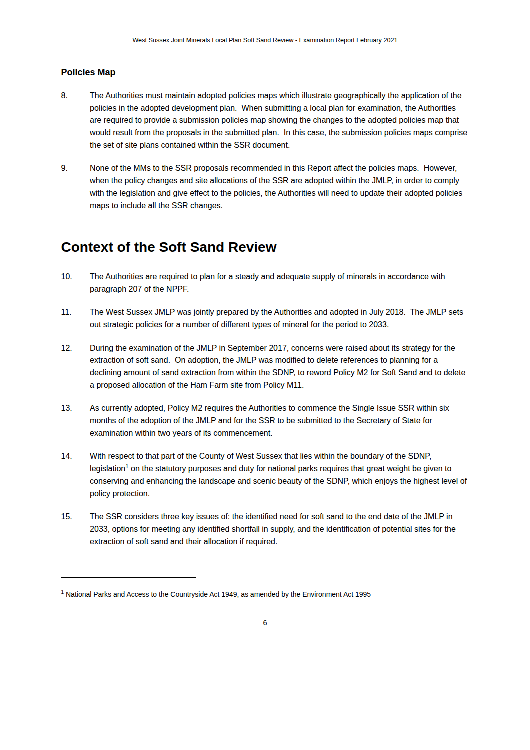West Sussex Joint Minerals Local Plan Soft Sand Review - Examination Report February 2021
Policies Map
8. The Authorities must maintain adopted policies maps which illustrate geographically the application of the policies in the adopted development plan. When submitting a local plan for examination, the Authorities are required to provide a submission policies map showing the changes to the adopted policies map that would result from the proposals in the submitted plan. In this case, the submission policies maps comprise the set of site plans contained within the SSR document.
9. None of the MMs to the SSR proposals recommended in this Report affect the policies maps. However, when the policy changes and site allocations of the SSR are adopted within the JMLP, in order to comply with the legislation and give effect to the policies, the Authorities will need to update their adopted policies maps to include all the SSR changes.
Context of the Soft Sand Review
10. The Authorities are required to plan for a steady and adequate supply of minerals in accordance with paragraph 207 of the NPPF.
11. The West Sussex JMLP was jointly prepared by the Authorities and adopted in July 2018. The JMLP sets out strategic policies for a number of different types of mineral for the period to 2033.
12. During the examination of the JMLP in September 2017, concerns were raised about its strategy for the extraction of soft sand. On adoption, the JMLP was modified to delete references to planning for a declining amount of sand extraction from within the SDNP, to reword Policy M2 for Soft Sand and to delete a proposed allocation of the Ham Farm site from Policy M11.
13. As currently adopted, Policy M2 requires the Authorities to commence the Single Issue SSR within six months of the adoption of the JMLP and for the SSR to be submitted to the Secretary of State for examination within two years of its commencement.
14. With respect to that part of the County of West Sussex that lies within the boundary of the SDNP, legislation1 on the statutory purposes and duty for national parks requires that great weight be given to conserving and enhancing the landscape and scenic beauty of the SDNP, which enjoys the highest level of policy protection.
15. The SSR considers three key issues of: the identified need for soft sand to the end date of the JMLP in 2033, options for meeting any identified shortfall in supply, and the identification of potential sites for the extraction of soft sand and their allocation if required.
1 National Parks and Access to the Countryside Act 1949, as amended by the Environment Act 1995
6